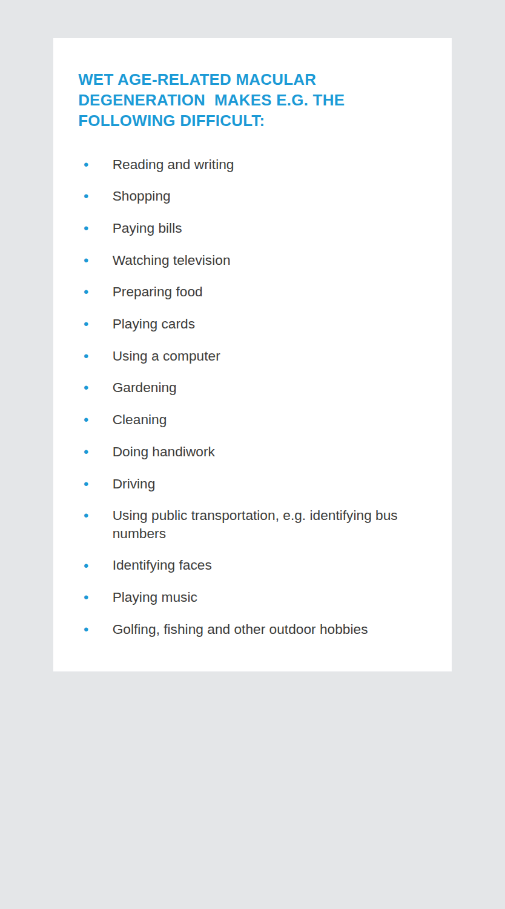Wet age-related macular degeneration makes e.g. the following difficult:
Reading and writing
Shopping
Paying bills
Watching television
Preparing food
Playing cards
Using a computer
Gardening
Cleaning
Doing handiwork
Driving
Using public transportation, e.g. identifying bus numbers
Identifying faces
Playing music
Golfing, fishing and other outdoor hobbies